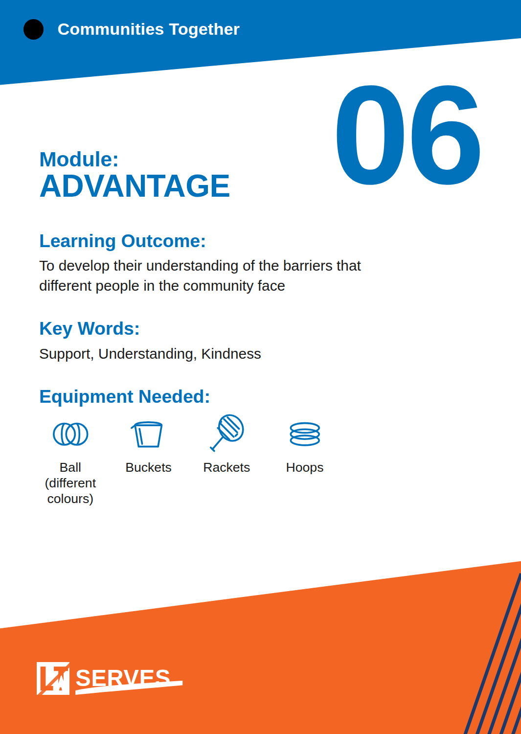Communities Together
06
Module:
ADVANTAGE
Learning Outcome:
To develop their understanding of the barriers that different people in the community face
Key Words:
Support, Understanding, Kindness
Equipment Needed:
Ball
(different colours)
Buckets
Rackets
Hoops
SERVES